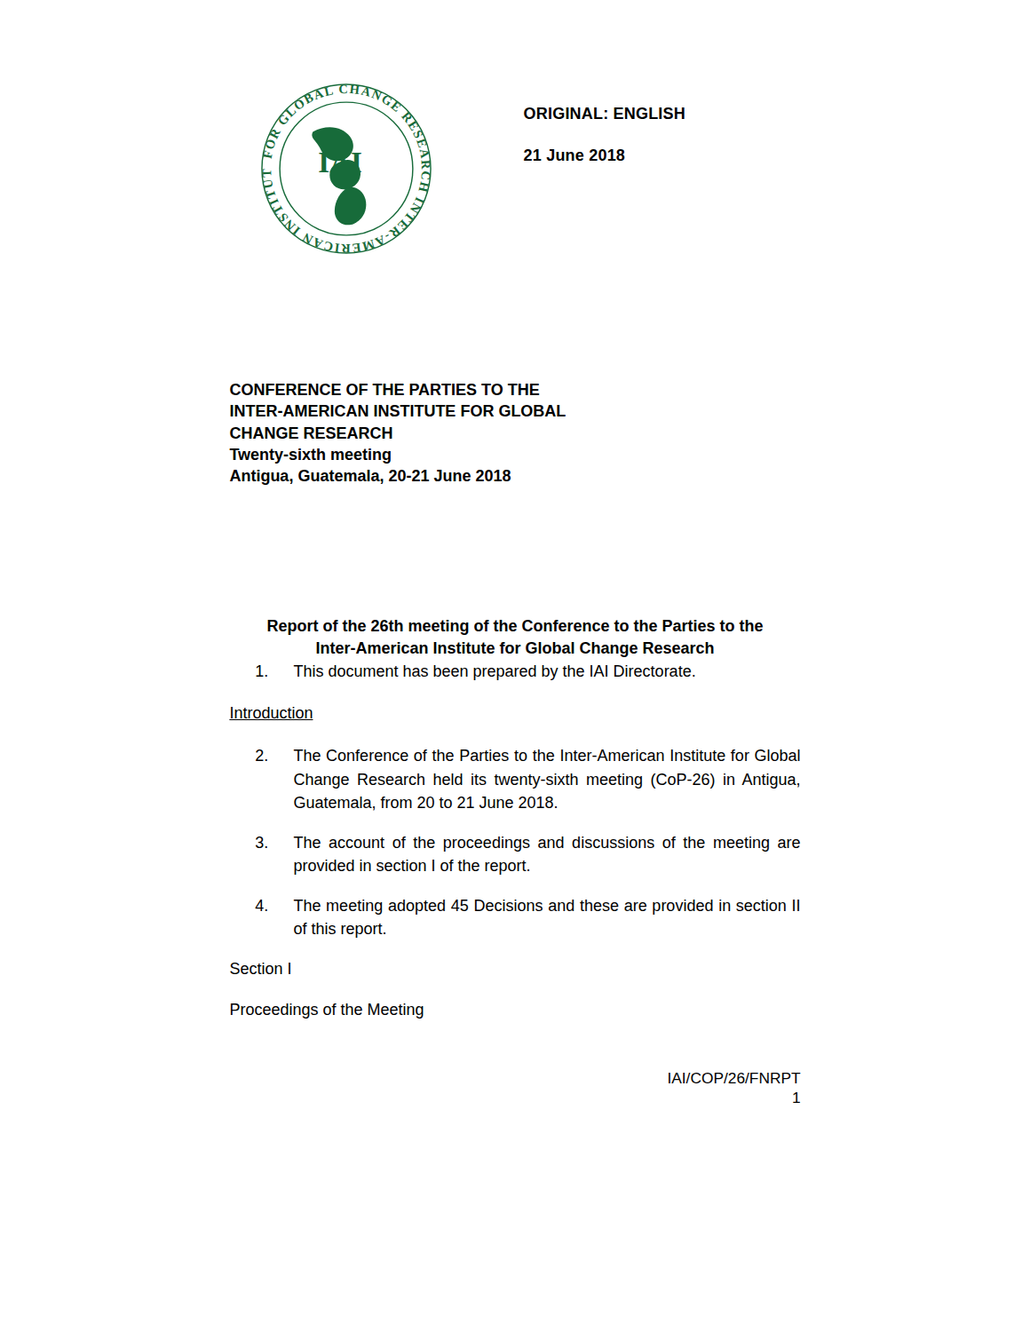ORIGINAL: ENGLISH
21 June 2018
CONFERENCE OF THE PARTIES TO THE
INTER-AMERICAN INSTITUTE FOR GLOBAL
CHANGE RESEARCH
Twenty-sixth meeting
Antigua, Guatemala, 20-21 June 2018
Report of the 26th meeting of the Conference to the Parties to the
Inter-American Institute for Global Change Research
This document has been prepared by the IAI Directorate.
Introduction
The Conference of the Parties to the Inter-American Institute for Global Change Research held its twenty-sixth meeting (CoP-26) in Antigua, Guatemala, from 20 to 21 June 2018.
The account of the proceedings and discussions of the meeting are provided in section I of the report.
The meeting adopted 45 Decisions and these are provided in section II of this report.
Section I
Proceedings of the Meeting
IAI/COP/26/FNRPT
1